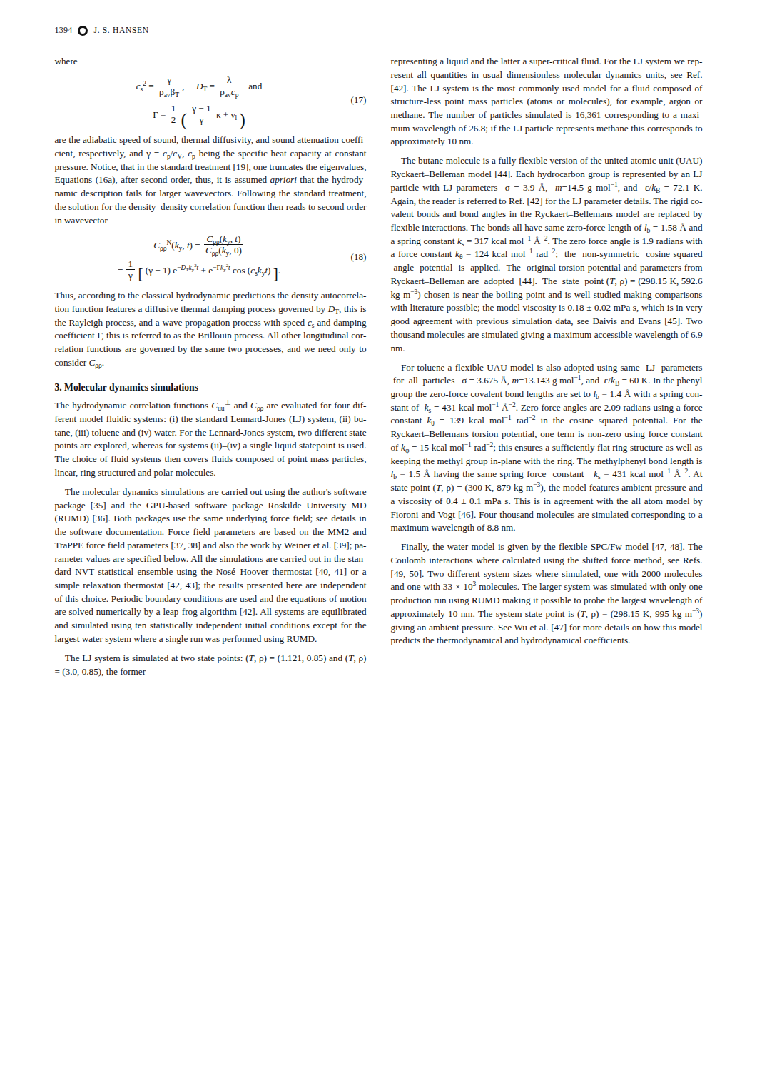1394 J. S. Hansen
where
cs2 = γρavβT, DT = λρavcp and
Γ = 12 ( γ − 1 γ κ + νl )
(17)
are the adiabatic speed of sound, thermal diffusivity, and sound attenuation coefficient, respectively, and γ = cp/cV, cp being the specific heat capacity at constant pressure. Notice, that in the standard treatment [19], one truncates the eigenvalues, Equations (16a), after second order, thus, it is assumed apriori that the hydrodynamic description fails for larger wavevectors. Following the standard treatment, the solution for the density–density correlation function then reads to second order in wavevector
CρρN(ky, t) = Cρρ(ky, t) Cρρ(ky, 0)
= 1 γ [ (γ − 1) e−DTky2t + e−Γky2t cos (cskyt) ].
(18)
Thus, according to the classical hydrodynamic predictions the density autocorrelation function features a diffusive thermal damping process governed by DT, this is the Rayleigh process, and a wave propagation process with speed cs and damping coefficient Γ, this is referred to as the Brillouin process. All other longitudinal correlation functions are governed by the same two processes, and we need only to consider Cρρ.
3. Molecular dynamics simulations
The hydrodynamic correlation functions Cuu⊥ and Cρρ are evaluated for four different model fluidic systems: (i) the standard Lennard-Jones (LJ) system, (ii) butane, (iii) toluene and (iv) water. For the Lennard-Jones system, two different state points are explored, whereas for systems (ii)–(iv) a single liquid statepoint is used. The choice of fluid systems then covers fluids composed of point mass particles, linear, ring structured and polar molecules.
The molecular dynamics simulations are carried out using the author's software package [35] and the GPU-based software package Roskilde University MD (RUMD) [36]. Both packages use the same underlying force field; see details in the software documentation. Force field parameters are based on the MM2 and TraPPE force field parameters [37, 38] and also the work by Weiner et al. [39]; parameter values are specified below. All the simulations are carried out in the standard NVT statistical ensemble using the Nosé–Hoover thermostat [40, 41] or a simple relaxation thermostat [42, 43]; the results presented here are independent of this choice. Periodic boundary conditions are used and the equations of motion are solved numerically by a leap-frog algorithm [42]. All systems are equilibrated and simulated using ten statistically independent initial conditions except for the largest water system where a single run was performed using RUMD.
The LJ system is simulated at two state points: (T, ρ) = (1.121, 0.85) and (T, ρ) = (3.0, 0.85), the former
representing a liquid and the latter a super-critical fluid. For the LJ system we represent all quantities in usual dimensionless molecular dynamics units, see Ref. [42]. The LJ system is the most commonly used model for a fluid composed of structure-less point mass particles (atoms or molecules), for example, argon or methane. The number of particles simulated is 16,361 corresponding to a maximum wavelength of 26.8; if the LJ particle represents methane this corresponds to approximately 10 nm.
The butane molecule is a fully flexible version of the united atomic unit (UAU) Ryckaert–Belleman model [44]. Each hydrocarbon group is represented by an LJ particle with LJ parameters σ = 3.9 Å, m=14.5 g mol−1, and ε/kB = 72.1 K. Again, the reader is referred to Ref. [42] for the LJ parameter details. The rigid covalent bonds and bond angles in the Ryckaert–Bellemans model are replaced by flexible interactions. The bonds all have same zero-force length of lb = 1.58 Å and a spring constant ks = 317 kcal mol−1 Å−2. The zero force angle is 1.9 radians with a force constant kθ = 124 kcal mol−1 rad−2; the non-symmetric cosine squared angle potential is applied. The original torsion potential and parameters from Ryckaert–Belleman are adopted [44]. The state point (T, ρ) = (298.15 K, 592.6 kg m−3) chosen is near the boiling point and is well studied making comparisons with literature possible; the model viscosity is 0.18 ± 0.02 mPa s, which is in very good agreement with previous simulation data, see Daivis and Evans [45]. Two thousand molecules are simulated giving a maximum accessible wavelength of 6.9 nm.
For toluene a flexible UAU model is also adopted using same LJ parameters for all particles σ = 3.675 Å, m=13.143 g mol−1, and ε/kB = 60 K. In the phenyl group the zero-force covalent bond lengths are set to lb = 1.4 Å with a spring constant of ks = 431 kcal mol−1 Å−2. Zero force angles are 2.09 radians using a force constant kθ = 139 kcal mol−1 rad−2 in the cosine squared potential. For the Ryckaert–Bellemans torsion potential, one term is non-zero using force constant of kφ = 15 kcal mol−1 rad−2; this ensures a sufficiently flat ring structure as well as keeping the methyl group in-plane with the ring. The methylphenyl bond length is lb = 1.5 Å having the same spring force constant ks = 431 kcal mol−1 Å−2. At state point (T, ρ) = (300 K, 879 kg m−3), the model features ambient pressure and a viscosity of 0.4 ± 0.1 mPa s. This is in agreement with the all atom model by Fioroni and Vogt [46]. Four thousand molecules are simulated corresponding to a maximum wavelength of 8.8 nm.
Finally, the water model is given by the flexible SPC/Fw model [47, 48]. The Coulomb interactions where calculated using the shifted force method, see Refs. [49, 50]. Two different system sizes where simulated, one with 2000 molecules and one with 33 × 103 molecules. The larger system was simulated with only one production run using RUMD making it possible to probe the largest wavelength of approximately 10 nm. The system state point is (T, ρ) = (298.15 K, 995 kg m−3) giving an ambient pressure. See Wu et al. [47] for more details on how this model predicts the thermodynamical and hydrodynamical coefficients.